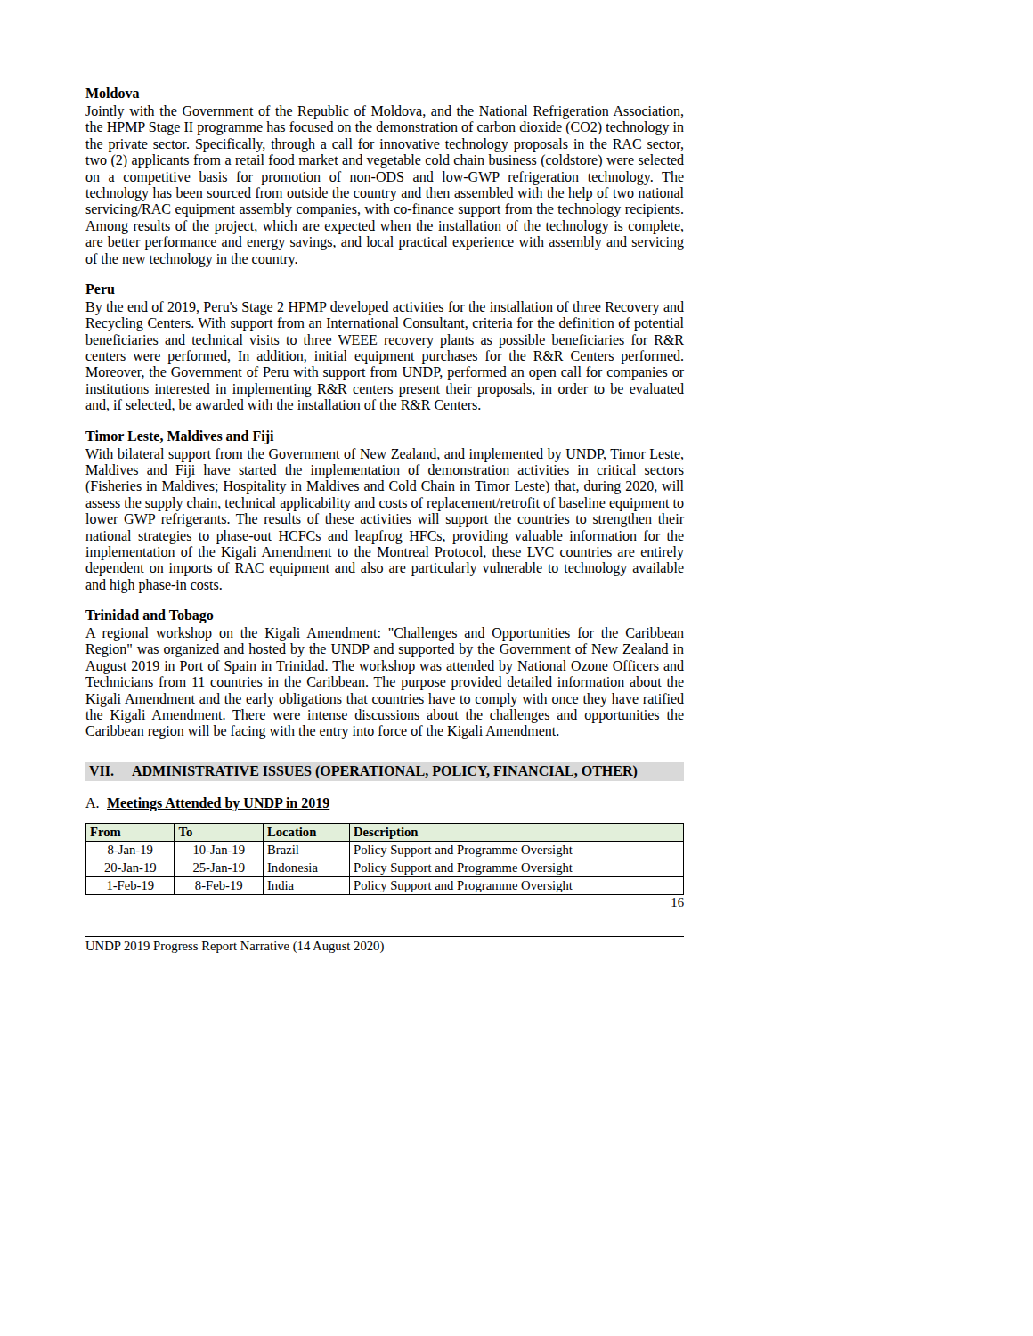Moldova
Jointly with the Government of the Republic of Moldova, and the National Refrigeration Association, the HPMP Stage II programme has focused on the demonstration of carbon dioxide (CO2) technology in the private sector. Specifically, through a call for innovative technology proposals in the RAC sector, two (2) applicants from a retail food market and vegetable cold chain business (coldstore) were selected on a competitive basis for promotion of non-ODS and low-GWP refrigeration technology. The technology has been sourced from outside the country and then assembled with the help of two national servicing/RAC equipment assembly companies, with co-finance support from the technology recipients. Among results of the project, which are expected when the installation of the technology is complete, are better performance and energy savings, and local practical experience with assembly and servicing of the new technology in the country.
Peru
By the end of 2019, Peru's Stage 2 HPMP developed activities for the installation of three Recovery and Recycling Centers. With support from an International Consultant, criteria for the definition of potential beneficiaries and technical visits to three WEEE recovery plants as possible beneficiaries for R&R centers were performed, In addition, initial equipment purchases for the R&R Centers performed. Moreover, the Government of Peru with support from UNDP, performed an open call for companies or institutions interested in implementing R&R centers present their proposals, in order to be evaluated and, if selected, be awarded with the installation of the R&R Centers.
Timor Leste, Maldives and Fiji
With bilateral support from the Government of New Zealand, and implemented by UNDP, Timor Leste, Maldives and Fiji have started the implementation of demonstration activities in critical sectors (Fisheries in Maldives; Hospitality in Maldives and Cold Chain in Timor Leste) that, during 2020, will assess the supply chain, technical applicability and costs of replacement/retrofit of baseline equipment to lower GWP refrigerants. The results of these activities will support the countries to strengthen their national strategies to phase-out HCFCs and leapfrog HFCs, providing valuable information for the implementation of the Kigali Amendment to the Montreal Protocol, these LVC countries are entirely dependent on imports of RAC equipment and also are particularly vulnerable to technology available and high phase-in costs.
Trinidad and Tobago
A regional workshop on the Kigali Amendment: "Challenges and Opportunities for the Caribbean Region" was organized and hosted by the UNDP and supported by the Government of New Zealand in August 2019 in Port of Spain in Trinidad. The workshop was attended by National Ozone Officers and Technicians from 11 countries in the Caribbean. The purpose provided detailed information about the Kigali Amendment and the early obligations that countries have to comply with once they have ratified the Kigali Amendment. There were intense discussions about the challenges and opportunities the Caribbean region will be facing with the entry into force of the Kigali Amendment.
VII. ADMINISTRATIVE ISSUES (OPERATIONAL, POLICY, FINANCIAL, OTHER)
A. Meetings Attended by UNDP in 2019
| From | To | Location | Description |
| --- | --- | --- | --- |
| 8-Jan-19 | 10-Jan-19 | Brazil | Policy Support and Programme Oversight |
| 20-Jan-19 | 25-Jan-19 | Indonesia | Policy Support and Programme Oversight |
| 1-Feb-19 | 8-Feb-19 | India | Policy Support and Programme Oversight |
16
UNDP 2019 Progress Report Narrative (14 August 2020)